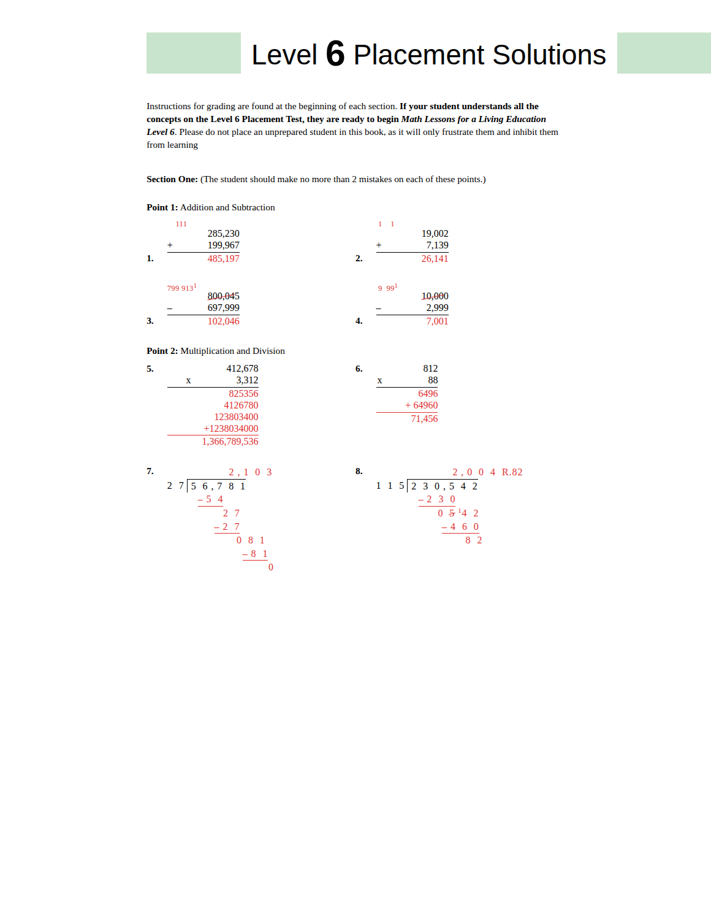Level 6 Placement Solutions
Instructions for grading are found at the beginning of each section. If your student understands all the concepts on the Level 6 Placement Test, they are ready to begin Math Lessons for a Living Education Level 6. Please do not place an unprepared student in this book, as it will only frustrate them and inhibit them from learning
Section One: (The student should make no more than 2 mistakes on each of these points.)
Point 1: Addition and Subtraction
1.
111
285,230
+199,967
485,197
2.
1 1
19,002
+7,139
26,141
3.
799 9131
800,045
–697,999
102,046
4.
9 991
10,000
–2,999
7,001
Point 2: Multiplication and Division
5.
412,678
x 3,312
825356
4126780
123803400
+1238034000
1,366,789,536
6.
812
x 88
6496
+ 64960
71,456
7.
2 , 1 0 3
2 7 5 6 , 7 8 1
– 5 4
2 7
– 2 7
0 8 1
– 8 1
0
8.
2 , 0 0 4 R.82
1 1 5 2 3 0 , 5 4 2
– 2 3 0
0 5 14 2
– 4 6 0
8 2